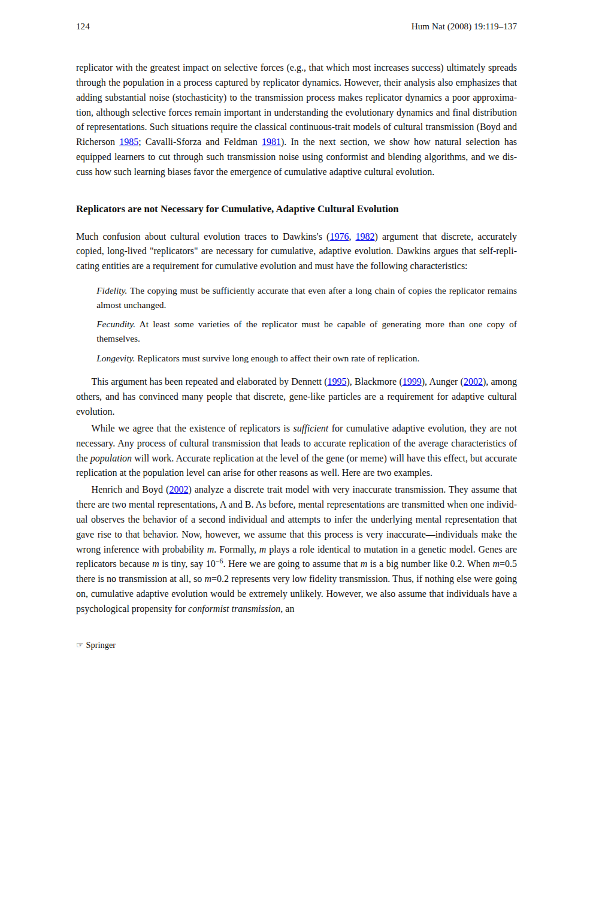124 Hum Nat (2008) 19:119–137
replicator with the greatest impact on selective forces (e.g., that which most increases success) ultimately spreads through the population in a process captured by replicator dynamics. However, their analysis also emphasizes that adding substantial noise (stochasticity) to the transmission process makes replicator dynamics a poor approximation, although selective forces remain important in understanding the evolutionary dynamics and final distribution of representations. Such situations require the classical continuous-trait models of cultural transmission (Boyd and Richerson 1985; Cavalli-Sforza and Feldman 1981). In the next section, we show how natural selection has equipped learners to cut through such transmission noise using conformist and blending algorithms, and we discuss how such learning biases favor the emergence of cumulative adaptive cultural evolution.
Replicators are not Necessary for Cumulative, Adaptive Cultural Evolution
Much confusion about cultural evolution traces to Dawkins's (1976, 1982) argument that discrete, accurately copied, long-lived "replicators" are necessary for cumulative, adaptive evolution. Dawkins argues that self-replicating entities are a requirement for cumulative evolution and must have the following characteristics:
Fidelity. The copying must be sufficiently accurate that even after a long chain of copies the replicator remains almost unchanged.
Fecundity. At least some varieties of the replicator must be capable of generating more than one copy of themselves.
Longevity. Replicators must survive long enough to affect their own rate of replication.
This argument has been repeated and elaborated by Dennett (1995), Blackmore (1999), Aunger (2002), among others, and has convinced many people that discrete, gene-like particles are a requirement for adaptive cultural evolution.
While we agree that the existence of replicators is sufficient for cumulative adaptive evolution, they are not necessary. Any process of cultural transmission that leads to accurate replication of the average characteristics of the population will work. Accurate replication at the level of the gene (or meme) will have this effect, but accurate replication at the population level can arise for other reasons as well. Here are two examples.
Henrich and Boyd (2002) analyze a discrete trait model with very inaccurate transmission. They assume that there are two mental representations, A and B. As before, mental representations are transmitted when one individual observes the behavior of a second individual and attempts to infer the underlying mental representation that gave rise to that behavior. Now, however, we assume that this process is very inaccurate—individuals make the wrong inference with probability m. Formally, m plays a role identical to mutation in a genetic model. Genes are replicators because m is tiny, say 10−6. Here we are going to assume that m is a big number like 0.2. When m=0.5 there is no transmission at all, so m=0.2 represents very low fidelity transmission. Thus, if nothing else were going on, cumulative adaptive evolution would be extremely unlikely. However, we also assume that individuals have a psychological propensity for conformist transmission, an
☞ Springer